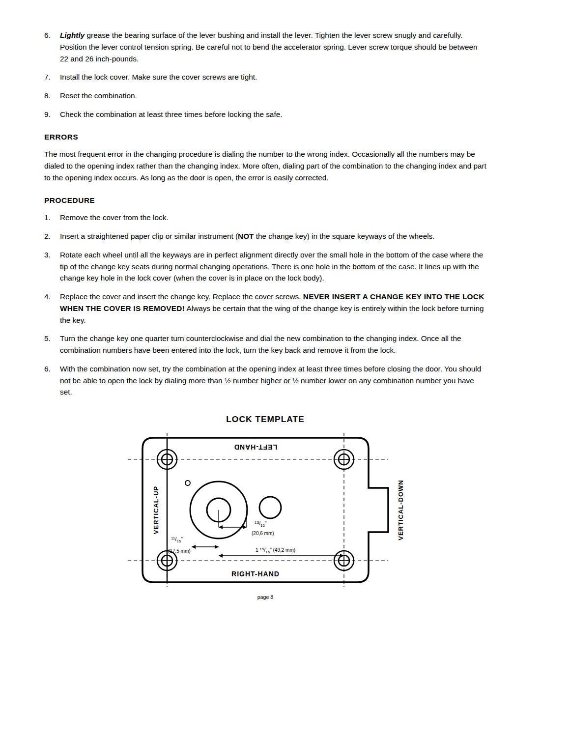6. Lightly grease the bearing surface of the lever bushing and install the lever. Tighten the lever screw snugly and carefully. Position the lever control tension spring. Be careful not to bend the accelerator spring. Lever screw torque should be between 22 and 26 inch-pounds.
7. Install the lock cover. Make sure the cover screws are tight.
8. Reset the combination.
9. Check the combination at least three times before locking the safe.
ERRORS
The most frequent error in the changing procedure is dialing the number to the wrong index. Occasionally all the numbers may be dialed to the opening index rather than the changing index. More often, dialing part of the combination to the changing index and part to the opening index occurs. As long as the door is open, the error is easily corrected.
PROCEDURE
1. Remove the cover from the lock.
2. Insert a straightened paper clip or similar instrument (NOT the change key) in the square keyways of the wheels.
3. Rotate each wheel until all the keyways are in perfect alignment directly over the small hole in the bottom of the case where the tip of the change key seats during normal changing operations. There is one hole in the bottom of the case. It lines up with the change key hole in the lock cover (when the cover is in place on the lock body).
4. Replace the cover and insert the change key. Replace the cover screws. NEVER INSERT A CHANGE KEY INTO THE LOCK WHEN THE COVER IS REMOVED! Always be certain that the wing of the change key is entirely within the lock before turning the key.
5. Turn the change key one quarter turn counterclockwise and dial the new combination to the changing index. Once all the combination numbers have been entered into the lock, turn the key back and remove it from the lock.
6. With the combination now set, try the combination at the opening index at least three times before closing the door. You should not be able to open the lock by dialing more than ½ number higher or ½ number lower on any combination number you have set.
LOCK TEMPLATE
11/16" (17,5 mm) 13/16" (20,6 mm) 1 15/16" (49,2 mm) LEFT-HAND RIGHT-HAND VERTICAL-UP VERTICAL-DOWN
page 8